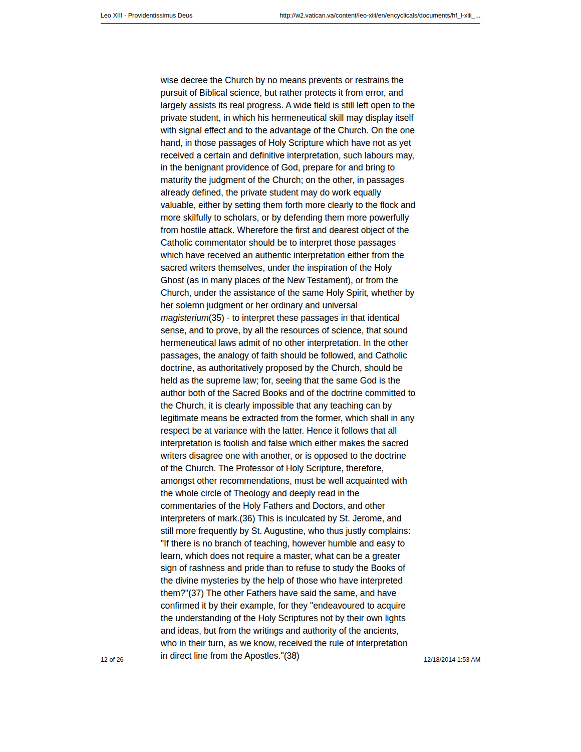Leo XIII - Providentissimus Deus
http://w2.vatican.va/content/leo-xiii/en/encyclicals/documents/hf_l-xiii_...
wise decree the Church by no means prevents or restrains the pursuit of Biblical science, but rather protects it from error, and largely assists its real progress. A wide field is still left open to the private student, in which his hermeneutical skill may display itself with signal effect and to the advantage of the Church. On the one hand, in those passages of Holy Scripture which have not as yet received a certain and definitive interpretation, such labours may, in the benignant providence of God, prepare for and bring to maturity the judgment of the Church; on the other, in passages already defined, the private student may do work equally valuable, either by setting them forth more clearly to the flock and more skilfully to scholars, or by defending them more powerfully from hostile attack. Wherefore the first and dearest object of the Catholic commentator should be to interpret those passages which have received an authentic interpretation either from the sacred writers themselves, under the inspiration of the Holy Ghost (as in many places of the New Testament), or from the Church, under the assistance of the same Holy Spirit, whether by her solemn judgment or her ordinary and universal magisterium(35) - to interpret these passages in that identical sense, and to prove, by all the resources of science, that sound hermeneutical laws admit of no other interpretation. In the other passages, the analogy of faith should be followed, and Catholic doctrine, as authoritatively proposed by the Church, should be held as the supreme law; for, seeing that the same God is the author both of the Sacred Books and of the doctrine committed to the Church, it is clearly impossible that any teaching can by legitimate means be extracted from the former, which shall in any respect be at variance with the latter. Hence it follows that all interpretation is foolish and false which either makes the sacred writers disagree one with another, or is opposed to the doctrine of the Church. The Professor of Holy Scripture, therefore, amongst other recommendations, must be well acquainted with the whole circle of Theology and deeply read in the commentaries of the Holy Fathers and Doctors, and other interpreters of mark.(36) This is inculcated by St. Jerome, and still more frequently by St. Augustine, who thus justly complains: "If there is no branch of teaching, however humble and easy to learn, which does not require a master, what can be a greater sign of rashness and pride than to refuse to study the Books of the divine mysteries by the help of those who have interpreted them?"(37) The other Fathers have said the same, and have confirmed it by their example, for they "endeavoured to acquire the understanding of the Holy Scriptures not by their own lights and ideas, but from the writings and authority of the ancients, who in their turn, as we know, received the rule of interpretation in direct line from the Apostles."(38)
12 of 26
12/18/2014 1:53 AM